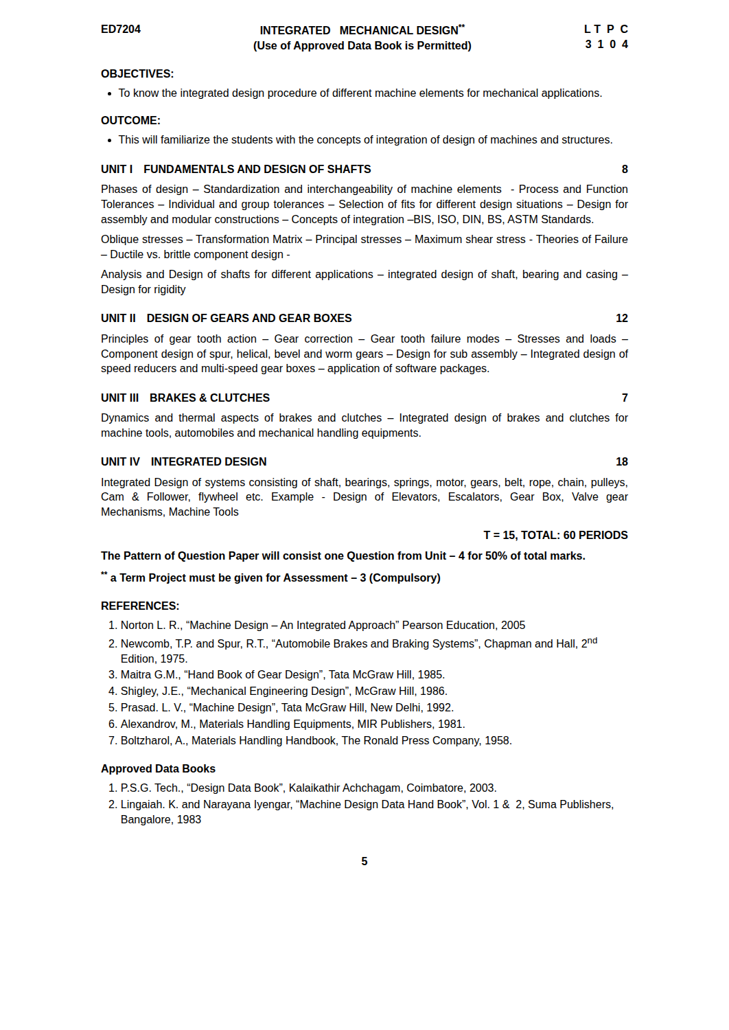ED7204
INTEGRATED MECHANICAL DESIGN** (Use of Approved Data Book is Permitted)
L T P C 3 1 0 4
OBJECTIVES:
To know the integrated design procedure of different machine elements for mechanical applications.
OUTCOME:
This will familiarize the students with the concepts of integration of design of machines and structures.
UNIT I FUNDAMENTALS AND DESIGN OF SHAFTS 8
Phases of design – Standardization and interchangeability of machine elements - Process and Function Tolerances – Individual and group tolerances – Selection of fits for different design situations – Design for assembly and modular constructions – Concepts of integration –BIS, ISO, DIN, BS, ASTM Standards.
Oblique stresses – Transformation Matrix – Principal stresses – Maximum shear stress - Theories of Failure – Ductile vs. brittle component design -
Analysis and Design of shafts for different applications – integrated design of shaft, bearing and casing – Design for rigidity
UNIT II DESIGN OF GEARS AND GEAR BOXES 12
Principles of gear tooth action – Gear correction – Gear tooth failure modes – Stresses and loads – Component design of spur, helical, bevel and worm gears – Design for sub assembly – Integrated design of speed reducers and multi-speed gear boxes – application of software packages.
UNIT III BRAKES & CLUTCHES 7
Dynamics and thermal aspects of brakes and clutches – Integrated design of brakes and clutches for machine tools, automobiles and mechanical handling equipments.
UNIT IV INTEGRATED DESIGN 18
Integrated Design of systems consisting of shaft, bearings, springs, motor, gears, belt, rope, chain, pulleys, Cam & Follower, flywheel etc. Example - Design of Elevators, Escalators, Gear Box, Valve gear Mechanisms, Machine Tools
T = 15, TOTAL: 60 PERIODS
The Pattern of Question Paper will consist one Question from Unit – 4 for 50% of total marks.
** a Term Project must be given for Assessment – 3 (Compulsory)
REFERENCES:
Norton L. R., “Machine Design – An Integrated Approach” Pearson Education, 2005
Newcomb, T.P. and Spur, R.T., “Automobile Brakes and Braking Systems”, Chapman and Hall, 2nd Edition, 1975.
Maitra G.M., “Hand Book of Gear Design”, Tata McGraw Hill, 1985.
Shigley, J.E., “Mechanical Engineering Design”, McGraw Hill, 1986.
Prasad. L. V., “Machine Design”, Tata McGraw Hill, New Delhi, 1992.
Alexandrov, M., Materials Handling Equipments, MIR Publishers, 1981.
Boltzharol, A., Materials Handling Handbook, The Ronald Press Company, 1958.
Approved Data Books
P.S.G. Tech., “Design Data Book”, Kalaikathir Achchagam, Coimbatore, 2003.
Lingaiah. K. and Narayana Iyengar, “Machine Design Data Hand Book”, Vol. 1 & 2, Suma Publishers, Bangalore, 1983
5